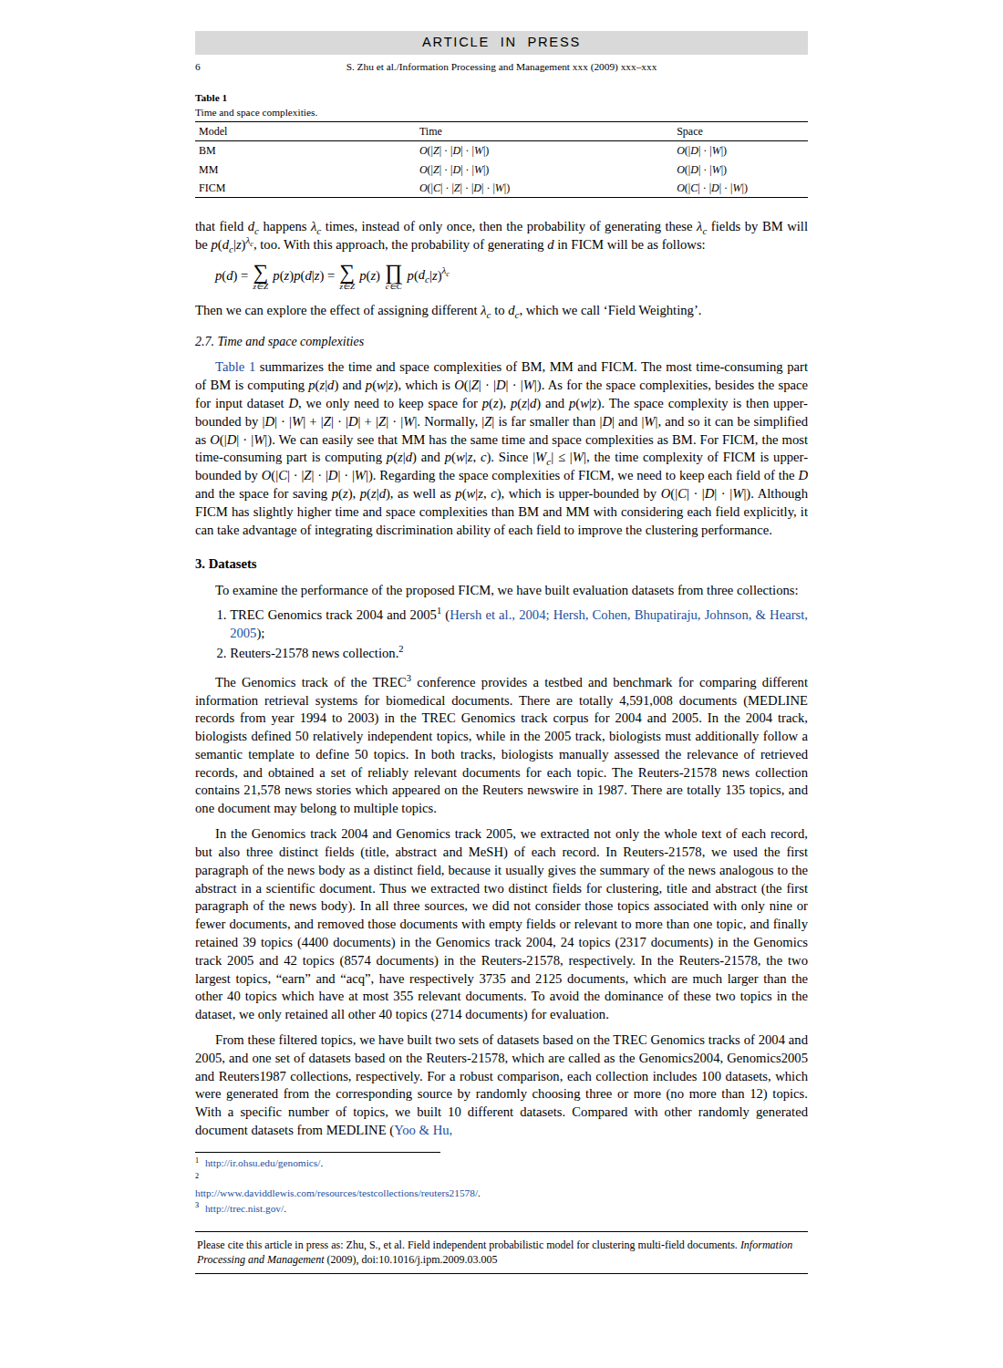ARTICLE IN PRESS
6 S. Zhu et al./Information Processing and Management xxx (2009) xxx–xxx
Table 1 Time and space complexities.
| Model | Time | Space |
| --- | --- | --- |
| BM | O (/ Z / · / D / · / W /) | O (/ D / · / W /) |
| MM | O (/ Z / · / D / · / W /) | O (/ D / · / W /) |
| FICM | O (/ C / · / Z / · / D / · / W /) | O (/ C / · / D / · / W /) |
that field dc happens λc times, instead of only once, then the probability of generating these λc fields by BM will be p(dc|z)λc, too. With this approach, the probability of generating d in FICM will be as follows:
p(d) = ∑z∈Z p(z)p(d|z) = ∑z∈Z p(z) ∏c∈C p(dc|z)λc
Then we can explore the effect of assigning different λc to dc, which we call ‘Field Weighting’.
2.7. Time and space complexities
Table 1 summarizes the time and space complexities of BM, MM and FICM. The most time-consuming part of BM is computing p(z|d) and p(w|z), which is O(|Z| · |D| · |W|). As for the space complexities, besides the space for input dataset D, we only need to keep space for p(z), p(z|d) and p(w|z). The space complexity is then upper-bounded by |D| · |W| + |Z| · |D| + |Z| · |W|. Normally, |Z| is far smaller than |D| and |W|, and so it can be simplified as O(|D| · |W|). We can easily see that MM has the same time and space complexities as BM. For FICM, the most time-consuming part is computing p(z|d) and p(w|z, c). Since |Wc| ≤ |W|, the time complexity of FICM is upper-bounded by O(|C| · |Z| · |D| · |W|). Regarding the space complexities of FICM, we need to keep each field of the D and the space for saving p(z), p(z|d), as well as p(w|z, c), which is upper-bounded by O(|C| · |D| · |W|). Although FICM has slightly higher time and space complexities than BM and MM with considering each field explicitly, it can take advantage of integrating discrimination ability of each field to improve the clustering performance.
3. Datasets
To examine the performance of the proposed FICM, we have built evaluation datasets from three collections:
TREC Genomics track 2004 and 20051 (Hersh et al., 2004; Hersh, Cohen, Bhupatiraju, Johnson, & Hearst, 2005);
Reuters-21578 news collection.2
The Genomics track of the TREC3 conference provides a testbed and benchmark for comparing different information retrieval systems for biomedical documents. There are totally 4,591,008 documents (MEDLINE records from year 1994 to 2003) in the TREC Genomics track corpus for 2004 and 2005. In the 2004 track, biologists defined 50 relatively independent topics, while in the 2005 track, biologists must additionally follow a semantic template to define 50 topics. In both tracks, biologists manually assessed the relevance of retrieved records, and obtained a set of reliably relevant documents for each topic. The Reuters-21578 news collection contains 21,578 news stories which appeared on the Reuters newswire in 1987. There are totally 135 topics, and one document may belong to multiple topics.
In the Genomics track 2004 and Genomics track 2005, we extracted not only the whole text of each record, but also three distinct fields (title, abstract and MeSH) of each record. In Reuters-21578, we used the first paragraph of the news body as a distinct field, because it usually gives the summary of the news analogous to the abstract in a scientific document. Thus we extracted two distinct fields for clustering, title and abstract (the first paragraph of the news body). In all three sources, we did not consider those topics associated with only nine or fewer documents, and removed those documents with empty fields or relevant to more than one topic, and finally retained 39 topics (4400 documents) in the Genomics track 2004, 24 topics (2317 documents) in the Genomics track 2005 and 42 topics (8574 documents) in the Reuters-21578, respectively. In the Reuters-21578, the two largest topics, “earn” and “acq”, have respectively 3735 and 2125 documents, which are much larger than the other 40 topics which have at most 355 relevant documents. To avoid the dominance of these two topics in the dataset, we only retained all other 40 topics (2714 documents) for evaluation.
From these filtered topics, we have built two sets of datasets based on the TREC Genomics tracks of 2004 and 2005, and one set of datasets based on the Reuters-21578, which are called as the Genomics2004, Genomics2005 and Reuters1987 collections, respectively. For a robust comparison, each collection includes 100 datasets, which were generated from the corresponding source by randomly choosing three or more (no more than 12) topics. With a specific number of topics, we built 10 different datasets. Compared with other randomly generated document datasets from MEDLINE (Yoo & Hu,
1 http://ir.ohsu.edu/genomics/.
2 http://www.daviddlewis.com/resources/testcollections/reuters21578/.
3 http://trec.nist.gov/.
Please cite this article in press as: Zhu, S., et al. Field independent probabilistic model for clustering multi-field documents. Information Processing and Management (2009), doi:10.1016/j.ipm.2009.03.005